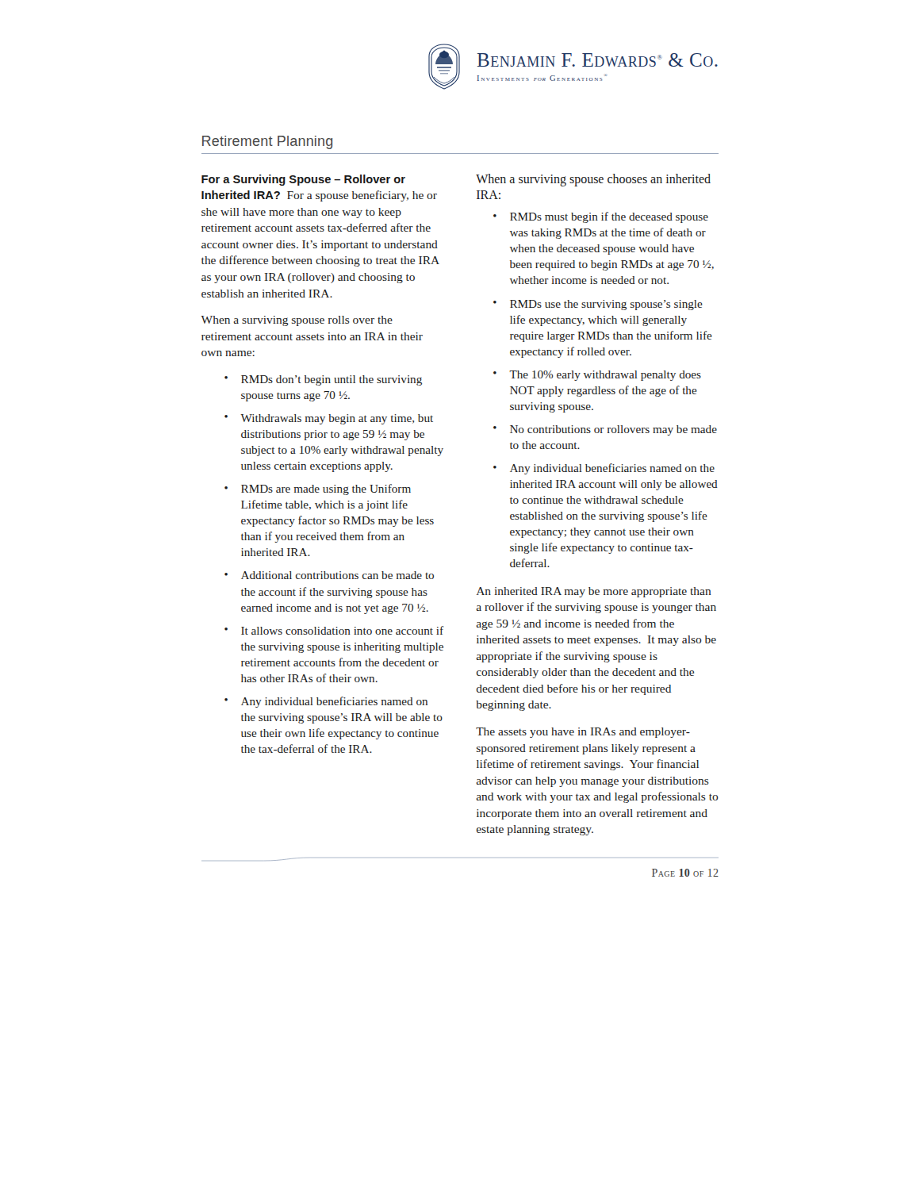Benjamin F. Edwards® & Co.
Investments for Generations®
Retirement Planning
For a Surviving Spouse – Rollover or Inherited IRA? For a spouse beneficiary, he or she will have more than one way to keep retirement account assets tax-deferred after the account owner dies. It’s important to understand the difference between choosing to treat the IRA as your own IRA (rollover) and choosing to establish an inherited IRA.
When a surviving spouse rolls over the retirement account assets into an IRA in their own name:
RMDs don’t begin until the surviving spouse turns age 70 ½.
Withdrawals may begin at any time, but distributions prior to age 59 ½ may be subject to a 10% early withdrawal penalty unless certain exceptions apply.
RMDs are made using the Uniform Lifetime table, which is a joint life expectancy factor so RMDs may be less than if you received them from an inherited IRA.
Additional contributions can be made to the account if the surviving spouse has earned income and is not yet age 70 ½.
It allows consolidation into one account if the surviving spouse is inheriting multiple retirement accounts from the decedent or has other IRAs of their own.
Any individual beneficiaries named on the surviving spouse’s IRA will be able to use their own life expectancy to continue the tax-deferral of the IRA.
When a surviving spouse chooses an inherited IRA:
RMDs must begin if the deceased spouse was taking RMDs at the time of death or when the deceased spouse would have been required to begin RMDs at age 70 ½, whether income is needed or not.
RMDs use the surviving spouse’s single life expectancy, which will generally require larger RMDs than the uniform life expectancy if rolled over.
The 10% early withdrawal penalty does NOT apply regardless of the age of the surviving spouse.
No contributions or rollovers may be made to the account.
Any individual beneficiaries named on the inherited IRA account will only be allowed to continue the withdrawal schedule established on the surviving spouse’s life expectancy; they cannot use their own single life expectancy to continue tax-deferral.
An inherited IRA may be more appropriate than a rollover if the surviving spouse is younger than age 59 ½ and income is needed from the inherited assets to meet expenses. It may also be appropriate if the surviving spouse is considerably older than the decedent and the decedent died before his or her required beginning date.
The assets you have in IRAs and employer-sponsored retirement plans likely represent a lifetime of retirement savings. Your financial advisor can help you manage your distributions and work with your tax and legal professionals to incorporate them into an overall retirement and estate planning strategy.
Page 10 of 12